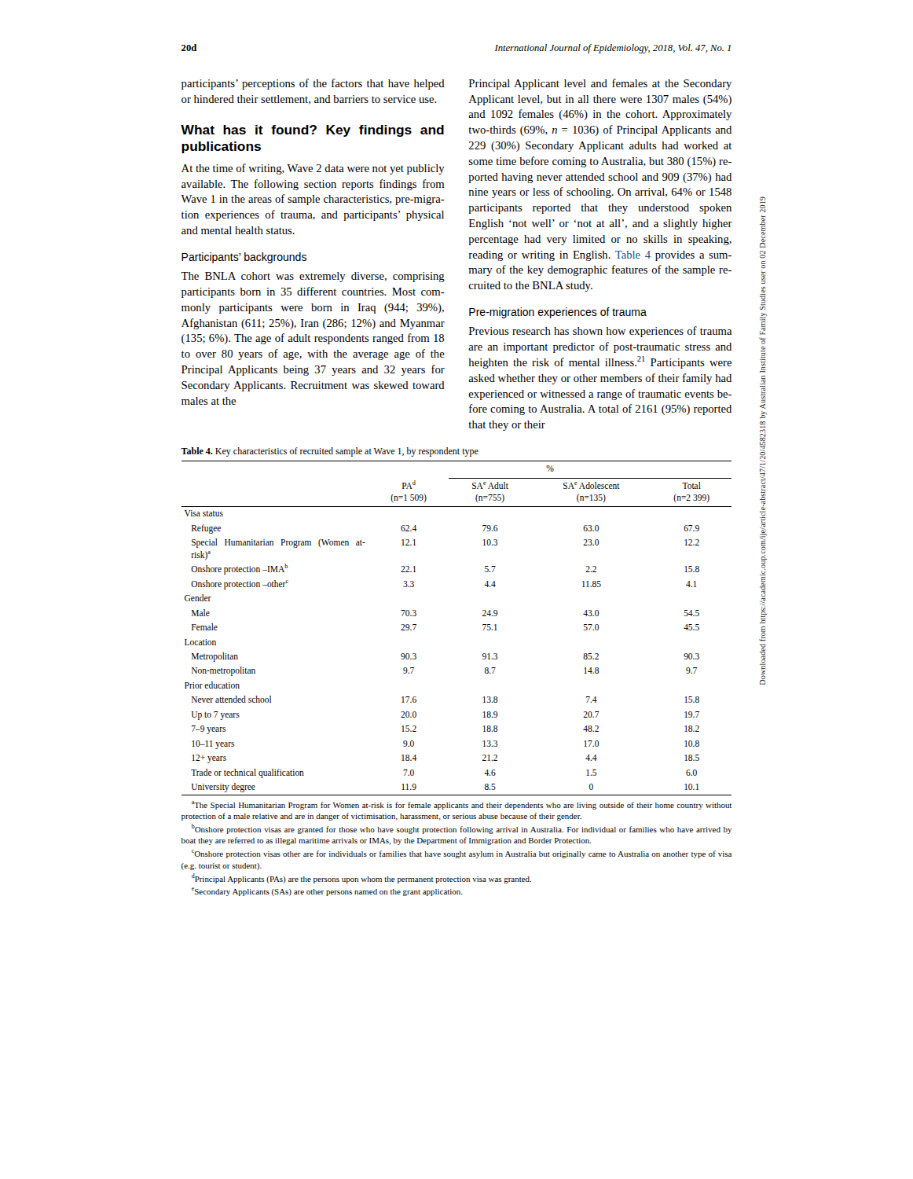20d International Journal of Epidemiology, 2018, Vol. 47, No. 1
Downloaded from https://academic.oup.com/ije/article-abstract/47/1/20/4582318 by Australian Institute of Family Studies user on 02 December 2019
participants’ perceptions of the factors that have helped or hindered their settlement, and barriers to service use.
What has it found? Key findings and publications
At the time of writing, Wave 2 data were not yet publicly available. The following section reports findings from Wave 1 in the areas of sample characteristics, pre-migration experiences of trauma, and participants’ physical and mental health status.
Participants’ backgrounds
The BNLA cohort was extremely diverse, comprising participants born in 35 different countries. Most commonly participants were born in Iraq (944; 39%), Afghanistan (611; 25%), Iran (286; 12%) and Myanmar (135; 6%). The age of adult respondents ranged from 18 to over 80 years of age, with the average age of the Principal Applicants being 37 years and 32 years for Secondary Applicants. Recruitment was skewed toward males at the
Principal Applicant level and females at the Secondary Applicant level, but in all there were 1307 males (54%) and 1092 females (46%) in the cohort. Approximately two-thirds (69%, n = 1036) of Principal Applicants and 229 (30%) Secondary Applicant adults had worked at some time before coming to Australia, but 380 (15%) reported having never attended school and 909 (37%) had nine years or less of schooling. On arrival, 64% or 1548 participants reported that they understood spoken English ‘not well’ or ‘not at all’, and a slightly higher percentage had very limited or no skills in speaking, reading or writing in English. Table 4 provides a summary of the key demographic features of the sample recruited to the BNLA study.
Pre-migration experiences of trauma
Previous research has shown how experiences of trauma are an important predictor of post-traumatic stress and heighten the risk of mental illness.21 Participants were asked whether they or other members of their family had experienced or witnessed a range of traumatic events before coming to Australia. A total of 2161 (95%) reported that they or their
Table 4. Key characteristics of recruited sample at Wave 1, by respondent type
| | % |
| --- | --- |
| PA d (n=1 509) | SA e Adult (n=755) | SA e Adolescent (n=135) | Total (n=2 399) |
| Visa status | | | | |
| Refugee | 62.4 | 79.6 | 63.0 | 67.9 |
| Special Humanitarian Program (Women at-risk) a | 12.1 | 10.3 | 23.0 | 12.2 |
| Onshore protection –IMA b | 22.1 | 5.7 | 2.2 | 15.8 |
| Onshore protection –other c | 3.3 | 4.4 | 11.85 | 4.1 |
| Gender | | | | |
| Male | 70.3 | 24.9 | 43.0 | 54.5 |
| Female | 29.7 | 75.1 | 57.0 | 45.5 |
| Location | | | | |
| Metropolitan | 90.3 | 91.3 | 85.2 | 90.3 |
| Non-metropolitan | 9.7 | 8.7 | 14.8 | 9.7 |
| Prior education | | | | |
| Never attended school | 17.6 | 13.8 | 7.4 | 15.8 |
| Up to 7 years | 20.0 | 18.9 | 20.7 | 19.7 |
| 7–9 years | 15.2 | 18.8 | 48.2 | 18.2 |
| 10–11 years | 9.0 | 13.3 | 17.0 | 10.8 |
| 12+ years | 18.4 | 21.2 | 4.4 | 18.5 |
| Trade or technical qualification | 7.0 | 4.6 | 1.5 | 6.0 |
| University degree | 11.9 | 8.5 | 0 | 10.1 |
aThe Special Humanitarian Program for Women at-risk is for female applicants and their dependents who are living outside of their home country without protection of a male relative and are in danger of victimisation, harassment, or serious abuse because of their gender.
bOnshore protection visas are granted for those who have sought protection following arrival in Australia. For individual or families who have arrived by boat they are referred to as illegal maritime arrivals or IMAs, by the Department of Immigration and Border Protection.
cOnshore protection visas other are for individuals or families that have sought asylum in Australia but originally came to Australia on another type of visa (e.g. tourist or student).
dPrincipal Applicants (PAs) are the persons upon whom the permanent protection visa was granted.
eSecondary Applicants (SAs) are other persons named on the grant application.